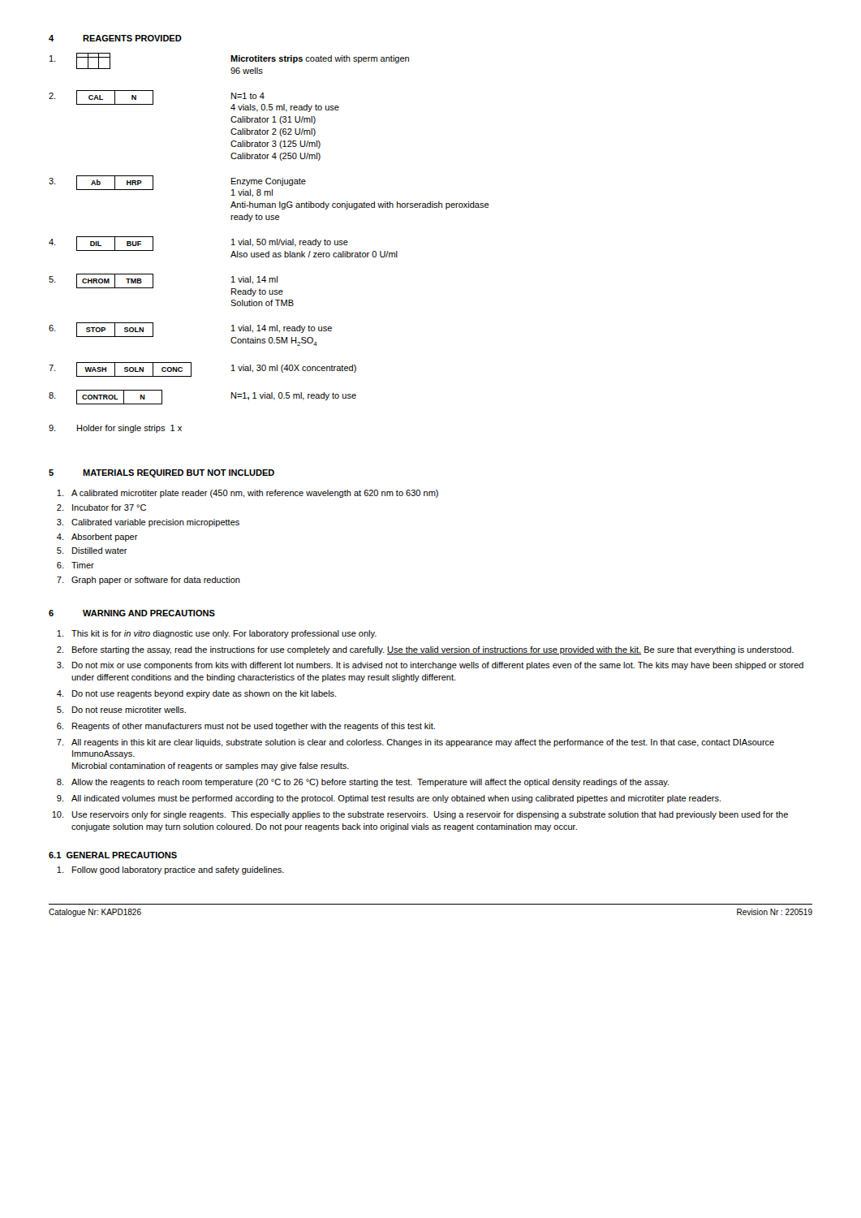4 REAGENTS PROVIDED
| 1. | | Microtiters strips coated with sperm antigen 96 wells |
| 2. | CAL N | N=1 to 4 4 vials, 0.5 ml, ready to use Calibrator 1 (31 U/ml) Calibrator 2 (62 U/ml) Calibrator 3 (125 U/ml) Calibrator 4 (250 U/ml) |
| 3. | Ab HRP | Enzyme Conjugate 1 vial, 8 ml Anti-human IgG antibody conjugated with horseradish peroxidase ready to use |
| 4. | DIL BUF | 1 vial, 50 ml/vial, ready to use Also used as blank / zero calibrator 0 U/ml |
| 5. | CHROM TMB | 1 vial, 14 ml Ready to use Solution of TMB |
| 6. | STOP SOLN | 1 vial, 14 ml, ready to use Contains 0.5M H 2 SO 4 |
| 7. | WASH SOLN CONC | 1 vial, 30 ml (40X concentrated) |
| 8. | CONTROL N | N=1 , 1 vial, 0.5 ml, ready to use |
9. Holder for single strips 1 x
5 MATERIALS REQUIRED BUT NOT INCLUDED
A calibrated microtiter plate reader (450 nm, with reference wavelength at 620 nm to 630 nm)
Incubator for 37 °C
Calibrated variable precision micropipettes
Absorbent paper
Distilled water
Timer
Graph paper or software for data reduction
6 WARNING AND PRECAUTIONS
This kit is for in vitro diagnostic use only. For laboratory professional use only.
Before starting the assay, read the instructions for use completely and carefully. Use the valid version of instructions for use provided with the kit. Be sure that everything is understood.
Do not mix or use components from kits with different lot numbers. It is advised not to interchange wells of different plates even of the same lot. The kits may have been shipped or stored under different conditions and the binding characteristics of the plates may result slightly different.
Do not use reagents beyond expiry date as shown on the kit labels.
Do not reuse microtiter wells.
Reagents of other manufacturers must not be used together with the reagents of this test kit.
All reagents in this kit are clear liquids, substrate solution is clear and colorless. Changes in its appearance may affect the performance of the test. In that case, contact DIAsource ImmunoAssays.
Microbial contamination of reagents or samples may give false results.
Allow the reagents to reach room temperature (20 °C to 26 °C) before starting the test. Temperature will affect the optical density readings of the assay.
All indicated volumes must be performed according to the protocol. Optimal test results are only obtained when using calibrated pipettes and microtiter plate readers.
Use reservoirs only for single reagents. This especially applies to the substrate reservoirs. Using a reservoir for dispensing a substrate solution that had previously been used for the conjugate solution may turn solution coloured. Do not pour reagents back into original vials as reagent contamination may occur.
6.1 GENERAL PRECAUTIONS
Follow good laboratory practice and safety guidelines.
Catalogue Nr: KAPD1826 Revision Nr : 220519